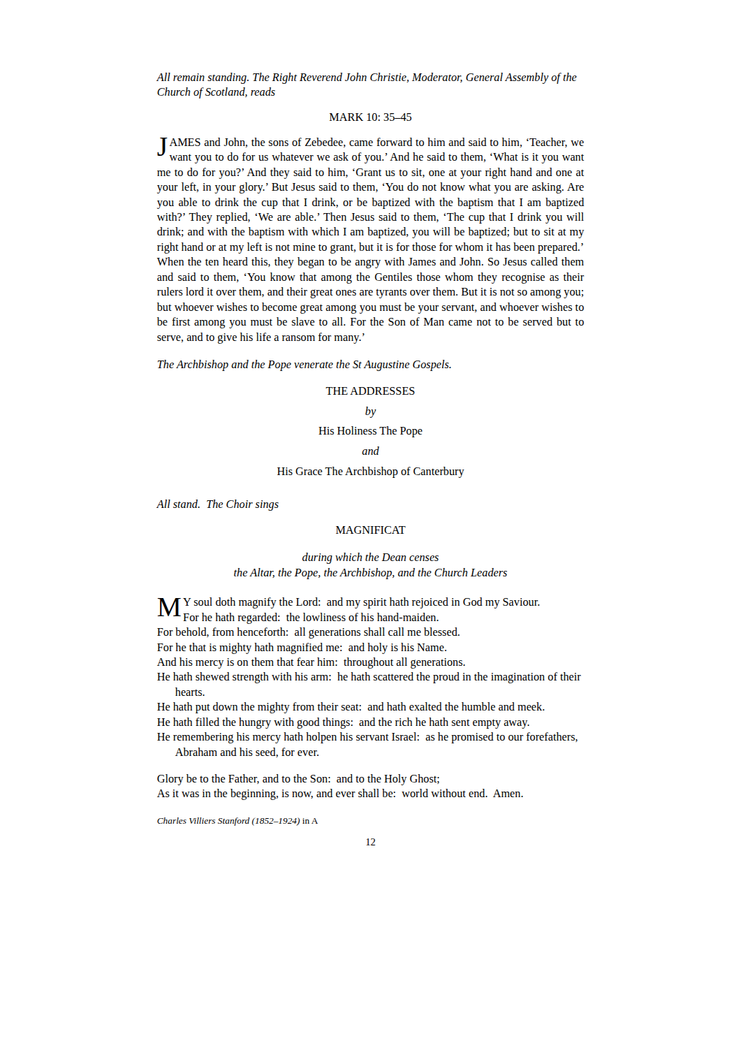All remain standing. The Right Reverend John Christie, Moderator, General Assembly of the Church of Scotland, reads
MARK 10: 35–45
JAMES and John, the sons of Zebedee, came forward to him and said to him, ‘Teacher, we want you to do for us whatever we ask of you.’ And he said to them, ‘What is it you want me to do for you?’ And they said to him, ‘Grant us to sit, one at your right hand and one at your left, in your glory.’ But Jesus said to them, ‘You do not know what you are asking. Are you able to drink the cup that I drink, or be baptized with the baptism that I am baptized with?’ They replied, ‘We are able.’ Then Jesus said to them, ‘The cup that I drink you will drink; and with the baptism with which I am baptized, you will be baptized; but to sit at my right hand or at my left is not mine to grant, but it is for those for whom it has been prepared.’ When the ten heard this, they began to be angry with James and John. So Jesus called them and said to them, ‘You know that among the Gentiles those whom they recognise as their rulers lord it over them, and their great ones are tyrants over them. But it is not so among you; but whoever wishes to become great among you must be your servant, and whoever wishes to be first among you must be slave to all. For the Son of Man came not to be served but to serve, and to give his life a ransom for many.’
The Archbishop and the Pope venerate the St Augustine Gospels.
THE ADDRESSES
by
His Holiness The Pope
and
His Grace The Archbishop of Canterbury
All stand. The Choir sings
MAGNIFICAT
during which the Dean censes
the Altar, the Pope, the Archbishop, and the Church Leaders
MY soul doth magnify the Lord: and my spirit hath rejoiced in God my Saviour.
For he hath regarded: the lowliness of his hand-maiden.
For behold, from henceforth: all generations shall call me blessed.
For he that is mighty hath magnified me: and holy is his Name.
And his mercy is on them that fear him: throughout all generations.
He hath shewed strength with his arm: he hath scattered the proud in the imagination of their hearts.
He hath put down the mighty from their seat: and hath exalted the humble and meek.
He hath filled the hungry with good things: and the rich he hath sent empty away.
He remembering his mercy hath holpen his servant Israel: as he promised to our forefathers, Abraham and his seed, for ever.
Glory be to the Father, and to the Son: and to the Holy Ghost;
As it was in the beginning, is now, and ever shall be: world without end. Amen.
Charles Villiers Stanford (1852–1924) in A
12